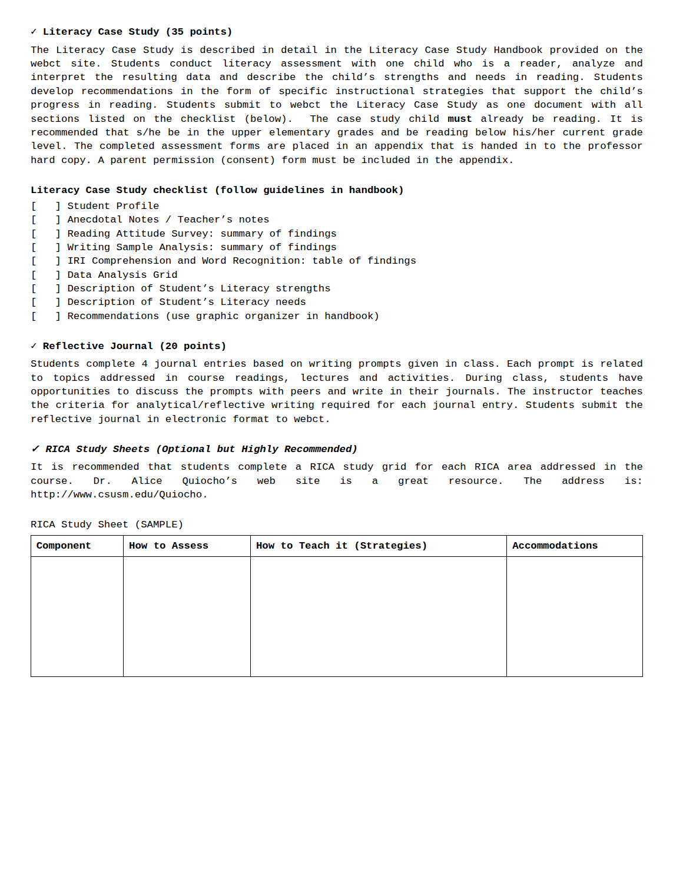Literacy Case Study (35 points)
The Literacy Case Study is described in detail in the Literacy Case Study Handbook provided on the webct site. Students conduct literacy assessment with one child who is a reader, analyze and interpret the resulting data and describe the child’s strengths and needs in reading. Students develop recommendations in the form of specific instructional strategies that support the child’s progress in reading. Students submit to webct the Literacy Case Study as one document with all sections listed on the checklist (below). The case study child must already be reading. It is recommended that s/he be in the upper elementary grades and be reading below his/her current grade level. The completed assessment forms are placed in an appendix that is handed in to the professor hard copy. A parent permission (consent) form must be included in the appendix.
Literacy Case Study checklist (follow guidelines in handbook)
Student Profile
Anecdotal Notes / Teacher’s notes
Reading Attitude Survey: summary of findings
Writing Sample Analysis: summary of findings
IRI Comprehension and Word Recognition: table of findings
Data Analysis Grid
Description of Student’s Literacy strengths
Description of Student’s Literacy needs
Recommendations (use graphic organizer in handbook)
Reflective Journal (20 points)
Students complete 4 journal entries based on writing prompts given in class. Each prompt is related to topics addressed in course readings, lectures and activities. During class, students have opportunities to discuss the prompts with peers and write in their journals. The instructor teaches the criteria for analytical/reflective writing required for each journal entry. Students submit the reflective journal in electronic format to webct.
RICA Study Sheets (Optional but Highly Recommended)
It is recommended that students complete a RICA study grid for each RICA area addressed in the course. Dr. Alice Quiocho’s web site is a great resource. The address is: http://www.csusm.edu/Quiocho.
RICA Study Sheet (SAMPLE)
| Component | How to Assess | How to Teach it (Strategies) | Accommodations |
| --- | --- | --- | --- |